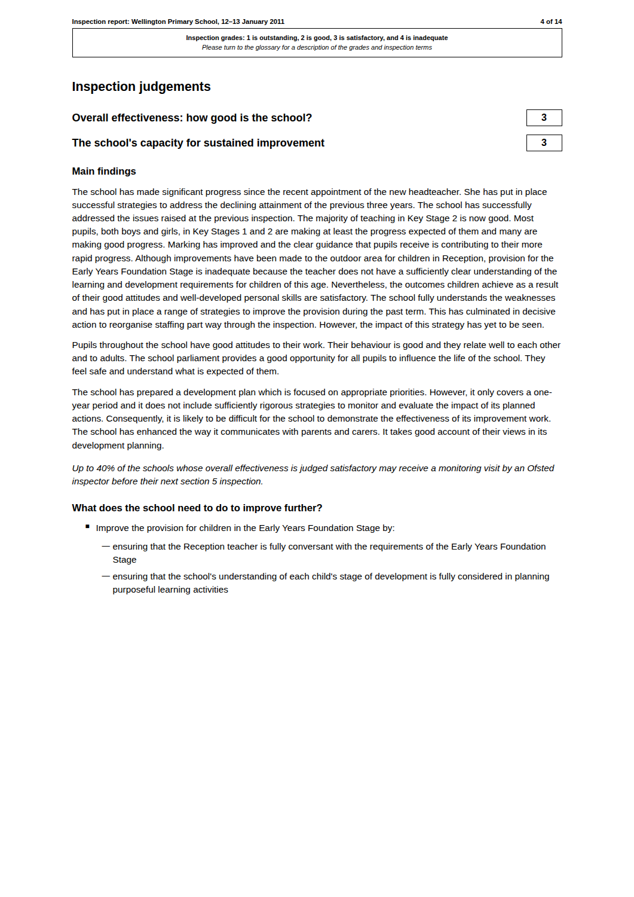Inspection report: Wellington Primary School, 12–13 January 2011
4 of 14
Inspection grades: 1 is outstanding, 2 is good, 3 is satisfactory, and 4 is inadequate
Please turn to the glossary for a description of the grades and inspection terms
Inspection judgements
Overall effectiveness: how good is the school?
3
The school's capacity for sustained improvement
3
Main findings
The school has made significant progress since the recent appointment of the new headteacher. She has put in place successful strategies to address the declining attainment of the previous three years. The school has successfully addressed the issues raised at the previous inspection. The majority of teaching in Key Stage 2 is now good. Most pupils, both boys and girls, in Key Stages 1 and 2 are making at least the progress expected of them and many are making good progress. Marking has improved and the clear guidance that pupils receive is contributing to their more rapid progress. Although improvements have been made to the outdoor area for children in Reception, provision for the Early Years Foundation Stage is inadequate because the teacher does not have a sufficiently clear understanding of the learning and development requirements for children of this age. Nevertheless, the outcomes children achieve as a result of their good attitudes and well-developed personal skills are satisfactory. The school fully understands the weaknesses and has put in place a range of strategies to improve the provision during the past term. This has culminated in decisive action to reorganise staffing part way through the inspection. However, the impact of this strategy has yet to be seen.
Pupils throughout the school have good attitudes to their work. Their behaviour is good and they relate well to each other and to adults. The school parliament provides a good opportunity for all pupils to influence the life of the school. They feel safe and understand what is expected of them.
The school has prepared a development plan which is focused on appropriate priorities. However, it only covers a one-year period and it does not include sufficiently rigorous strategies to monitor and evaluate the impact of its planned actions. Consequently, it is likely to be difficult for the school to demonstrate the effectiveness of its improvement work. The school has enhanced the way it communicates with parents and carers. It takes good account of their views in its development planning.
Up to 40% of the schools whose overall effectiveness is judged satisfactory may receive a monitoring visit by an Ofsted inspector before their next section 5 inspection.
What does the school need to do to improve further?
Improve the provision for children in the Early Years Foundation Stage by:
ensuring that the Reception teacher is fully conversant with the requirements of the Early Years Foundation Stage
ensuring that the school's understanding of each child's stage of development is fully considered in planning purposeful learning activities